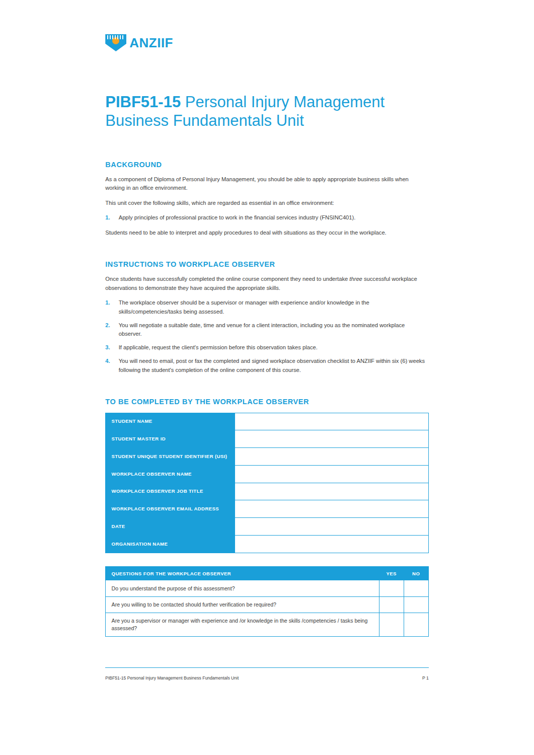ANZIIF
PIBF51-15 Personal Injury Management Business Fundamentals Unit
Background
As a component of Diploma of Personal Injury Management, you should be able to apply appropriate business skills when working in an office environment.
This unit cover the following skills, which are regarded as essential in an office environment:
Apply principles of professional practice to work in the financial services industry (FNSINC401).
Students need to be able to interpret and apply procedures to deal with situations as they occur in the workplace.
Instructions to Workplace Observer
Once students have successfully completed the online course component they need to undertake three successful workplace observations to demonstrate they have acquired the appropriate skills.
The workplace observer should be a supervisor or manager with experience and/or knowledge in the skills/competencies/tasks being assessed.
You will negotiate a suitable date, time and venue for a client interaction, including you as the nominated workplace observer.
If applicable, request the client's permission before this observation takes place.
You will need to email, post or fax the completed and signed workplace observation checklist to ANZIIF within six (6) weeks following the student's completion of the online component of this course.
To be completed by the Workplace Observer
| Student Name | |
| Student Master ID | |
| Student Unique Student Identifier (USI) | |
| Workplace Observer Name | |
| Workplace Observer Job Title | |
| Workplace Observer Email Address | |
| Date | |
| Organisation Name | |
| Questions for the Workplace Observer | Yes | No |
| --- | --- | --- |
| Do you understand the purpose of this assessment? | | |
| Are you willing to be contacted should further verification be required? | | |
| Are you a supervisor or manager with experience and /or knowledge in the skills /competencies / tasks being assessed? | | |
PIBF51-15 Personal Injury Management Business Fundamentals Unit P 1